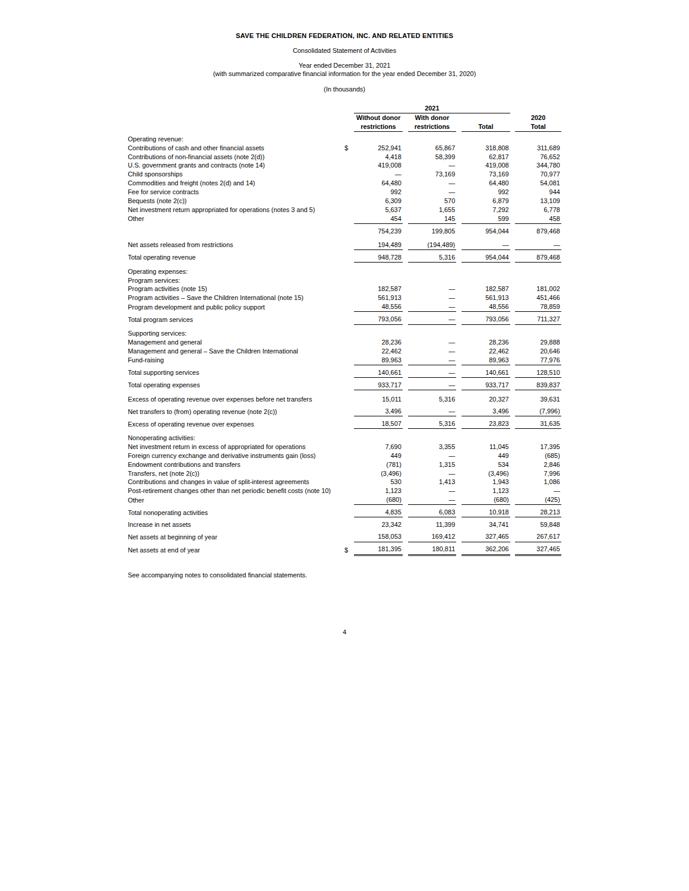SAVE THE CHILDREN FEDERATION, INC. AND RELATED ENTITIES
Consolidated Statement of Activities
Year ended December 31, 2021
(with summarized comparative financial information for the year ended December 31, 2020)
(In thousands)
| | | 2021 | | |
| | | Without donor | | With donor | | | | 2020 |
| | | restrictions | | restrictions | | Total | | Total |
| Operating revenue: | | | | | | | | |
| Contributions of cash and other financial assets | $ | 252,941 | | 65,867 | | 318,808 | | 311,689 |
| Contributions of non-financial assets (note 2(d)) | | 4,418 | | 58,399 | | 62,817 | | 76,652 |
| U.S. government grants and contracts (note 14) | | 419,008 | | — | | 419,008 | | 344,780 |
| Child sponsorships | | — | | 73,169 | | 73,169 | | 70,977 |
| Commodities and freight (notes 2(d) and 14) | | 64,480 | | — | | 64,480 | | 54,081 |
| Fee for service contracts | | 992 | | — | | 992 | | 944 |
| Bequests (note 2(c)) | | 6,309 | | 570 | | 6,879 | | 13,109 |
| Net investment return appropriated for operations (notes 3 and 5) | | 5,637 | | 1,655 | | 7,292 | | 6,778 |
| Other | | 454 | | 145 | | 599 | | 458 |
| | | 754,239 | | 199,805 | | 954,044 | | 879,468 |
| Net assets released from restrictions | | 194,489 | | (194,489) | | — | | — |
| Total operating revenue | | 948,728 | | 5,316 | | 954,044 | | 879,468 |
| Operating expenses: | | | | | | | | |
| Program services: | | | | | | | | |
| Program activities (note 15) | | 182,587 | | — | | 182,587 | | 181,002 |
| Program activities – Save the Children International (note 15) | | 561,913 | | — | | 561,913 | | 451,466 |
| Program development and public policy support | | 48,556 | | — | | 48,556 | | 78,859 |
| Total program services | | 793,056 | | — | | 793,056 | | 711,327 |
| Supporting services: | | | | | | | | |
| Management and general | | 28,236 | | — | | 28,236 | | 29,888 |
| Management and general – Save the Children International | | 22,462 | | — | | 22,462 | | 20,646 |
| Fund-raising | | 89,963 | | — | | 89,963 | | 77,976 |
| Total supporting services | | 140,661 | | — | | 140,661 | | 128,510 |
| Total operating expenses | | 933,717 | | — | | 933,717 | | 839,837 |
| Excess of operating revenue over expenses before net transfers | | 15,011 | | 5,316 | | 20,327 | | 39,631 |
| Net transfers to (from) operating revenue (note 2(c)) | | 3,496 | | — | | 3,496 | | (7,996) |
| Excess of operating revenue over expenses | | 18,507 | | 5,316 | | 23,823 | | 31,635 |
| Nonoperating activities: | | | | | | | | |
| Net investment return in excess of appropriated for operations | | 7,690 | | 3,355 | | 11,045 | | 17,395 |
| Foreign currency exchange and derivative instruments gain (loss) | | 449 | | — | | 449 | | (685) |
| Endowment contributions and transfers | | (781) | | 1,315 | | 534 | | 2,846 |
| Transfers, net (note 2(c)) | | (3,496) | | — | | (3,496) | | 7,996 |
| Contributions and changes in value of split-interest agreements | | 530 | | 1,413 | | 1,943 | | 1,086 |
| Post-retirement changes other than net periodic benefit costs (note 10) | | 1,123 | | — | | 1,123 | | — |
| Other | | (680) | | — | | (680) | | (425) |
| Total nonoperating activities | | 4,835 | | 6,083 | | 10,918 | | 28,213 |
| Increase in net assets | | 23,342 | | 11,399 | | 34,741 | | 59,848 |
| Net assets at beginning of year | | 158,053 | | 169,412 | | 327,465 | | 267,617 |
| Net assets at end of year | $ | 181,395 | | 180,811 | | 362,206 | | 327,465 |
See accompanying notes to consolidated financial statements.
4